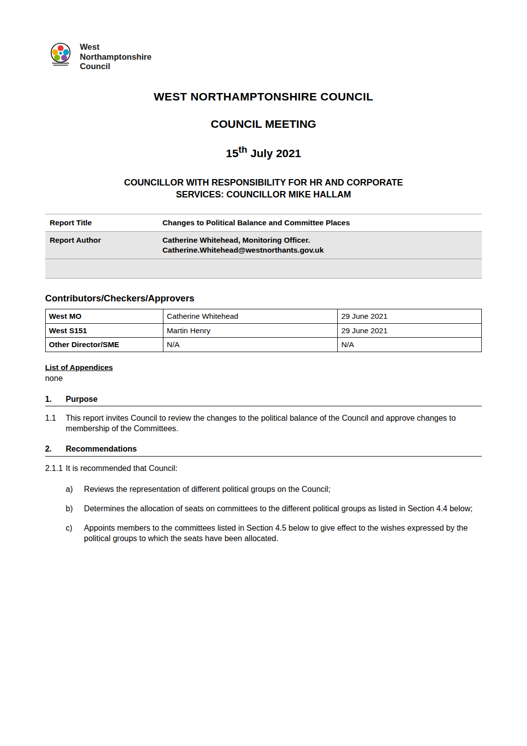West
Northamptonshire
Council
WEST NORTHAMPTONSHIRE COUNCIL
COUNCIL MEETING
15th July 2021
COUNCILLOR WITH RESPONSIBILITY FOR HR AND CORPORATE
SERVICES: COUNCILLOR MIKE HALLAM
| Report Title | Changes to Political Balance and Committee Places |
| Report Author | Catherine Whitehead, Monitoring Officer. Catherine.Whitehead@westnorthants.gov.uk |
Contributors/Checkers/Approvers
| West MO | Catherine Whitehead | 29 June 2021 |
| West S151 | Martin Henry | 29 June 2021 |
| Other Director/SME | N/A | N/A |
List of Appendices
none
1. Purpose
1.1 This report invites Council to review the changes to the political balance of the Council and approve changes to membership of the Committees.
2. Recommendations
2.1.1 It is recommended that Council:
a) Reviews the representation of different political groups on the Council;
b) Determines the allocation of seats on committees to the different political groups as listed in Section 4.4 below;
c) Appoints members to the committees listed in Section 4.5 below to give effect to the wishes expressed by the political groups to which the seats have been allocated.